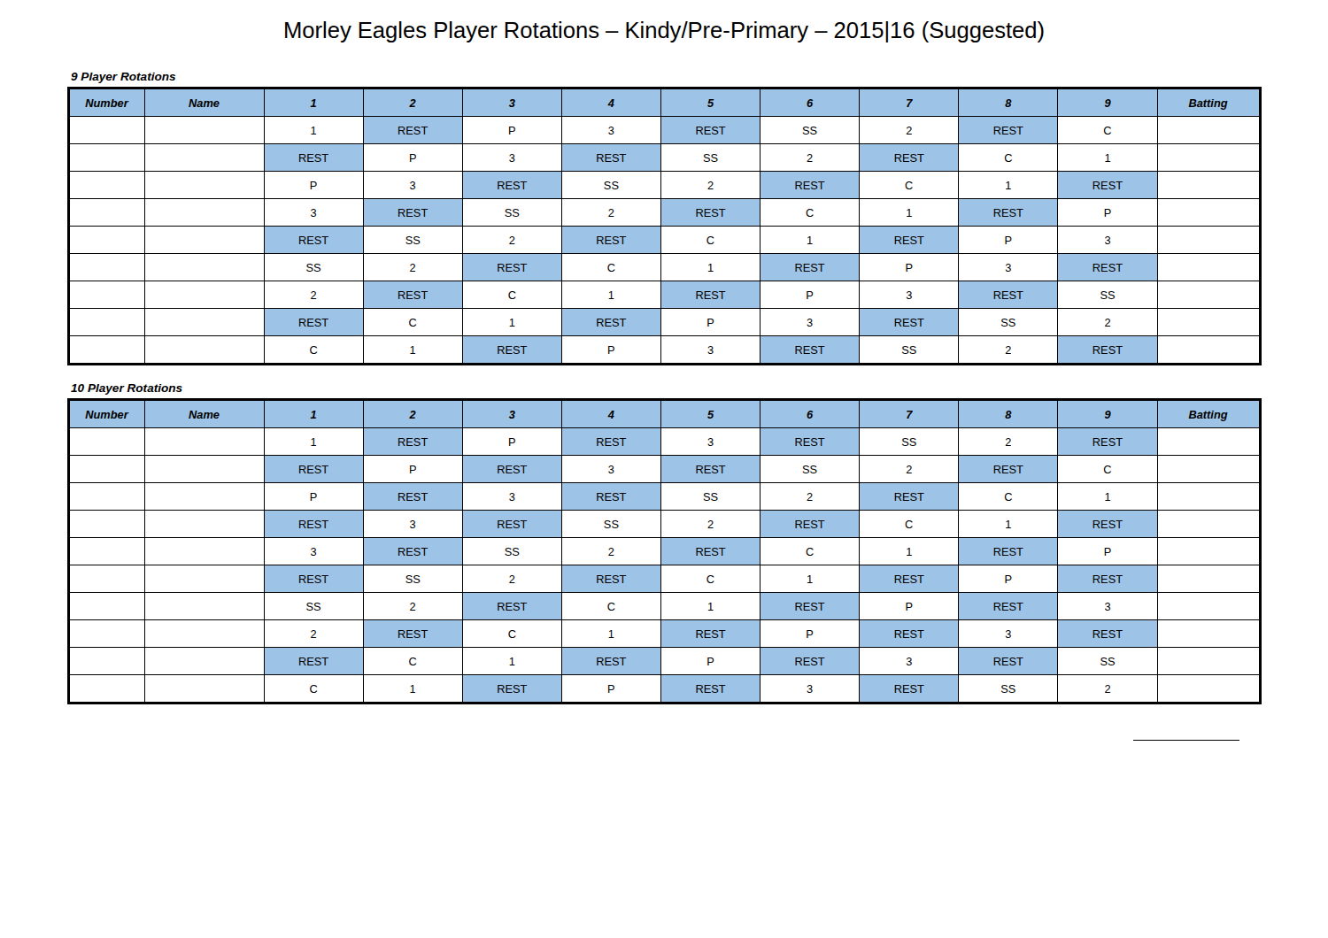Morley Eagles Player Rotations – Kindy/Pre-Primary – 2015|16 (Suggested)
9 Player Rotations
| Number | Name | 1 | 2 | 3 | 4 | 5 | 6 | 7 | 8 | 9 | Batting |
| --- | --- | --- | --- | --- | --- | --- | --- | --- | --- | --- | --- |
| | | 1 | REST | P | 3 | REST | SS | 2 | REST | C | |
| | | REST | P | 3 | REST | SS | 2 | REST | C | 1 | |
| | | P | 3 | REST | SS | 2 | REST | C | 1 | REST | |
| | | 3 | REST | SS | 2 | REST | C | 1 | REST | P | |
| | | REST | SS | 2 | REST | C | 1 | REST | P | 3 | |
| | | SS | 2 | REST | C | 1 | REST | P | 3 | REST | |
| | | 2 | REST | C | 1 | REST | P | 3 | REST | SS | |
| | | REST | C | 1 | REST | P | 3 | REST | SS | 2 | |
| | | C | 1 | REST | P | 3 | REST | SS | 2 | REST | |
10 Player Rotations
| Number | Name | 1 | 2 | 3 | 4 | 5 | 6 | 7 | 8 | 9 | Batting |
| --- | --- | --- | --- | --- | --- | --- | --- | --- | --- | --- | --- |
| | | 1 | REST | P | REST | 3 | REST | SS | 2 | REST | |
| | | REST | P | REST | 3 | REST | SS | 2 | REST | C | |
| | | P | REST | 3 | REST | SS | 2 | REST | C | 1 | |
| | | REST | 3 | REST | SS | 2 | REST | C | 1 | REST | |
| | | 3 | REST | SS | 2 | REST | C | 1 | REST | P | |
| | | REST | SS | 2 | REST | C | 1 | REST | P | REST | |
| | | SS | 2 | REST | C | 1 | REST | P | REST | 3 | |
| | | 2 | REST | C | 1 | REST | P | REST | 3 | REST | |
| | | REST | C | 1 | REST | P | REST | 3 | REST | SS | |
| | | C | 1 | REST | P | REST | 3 | REST | SS | 2 | |